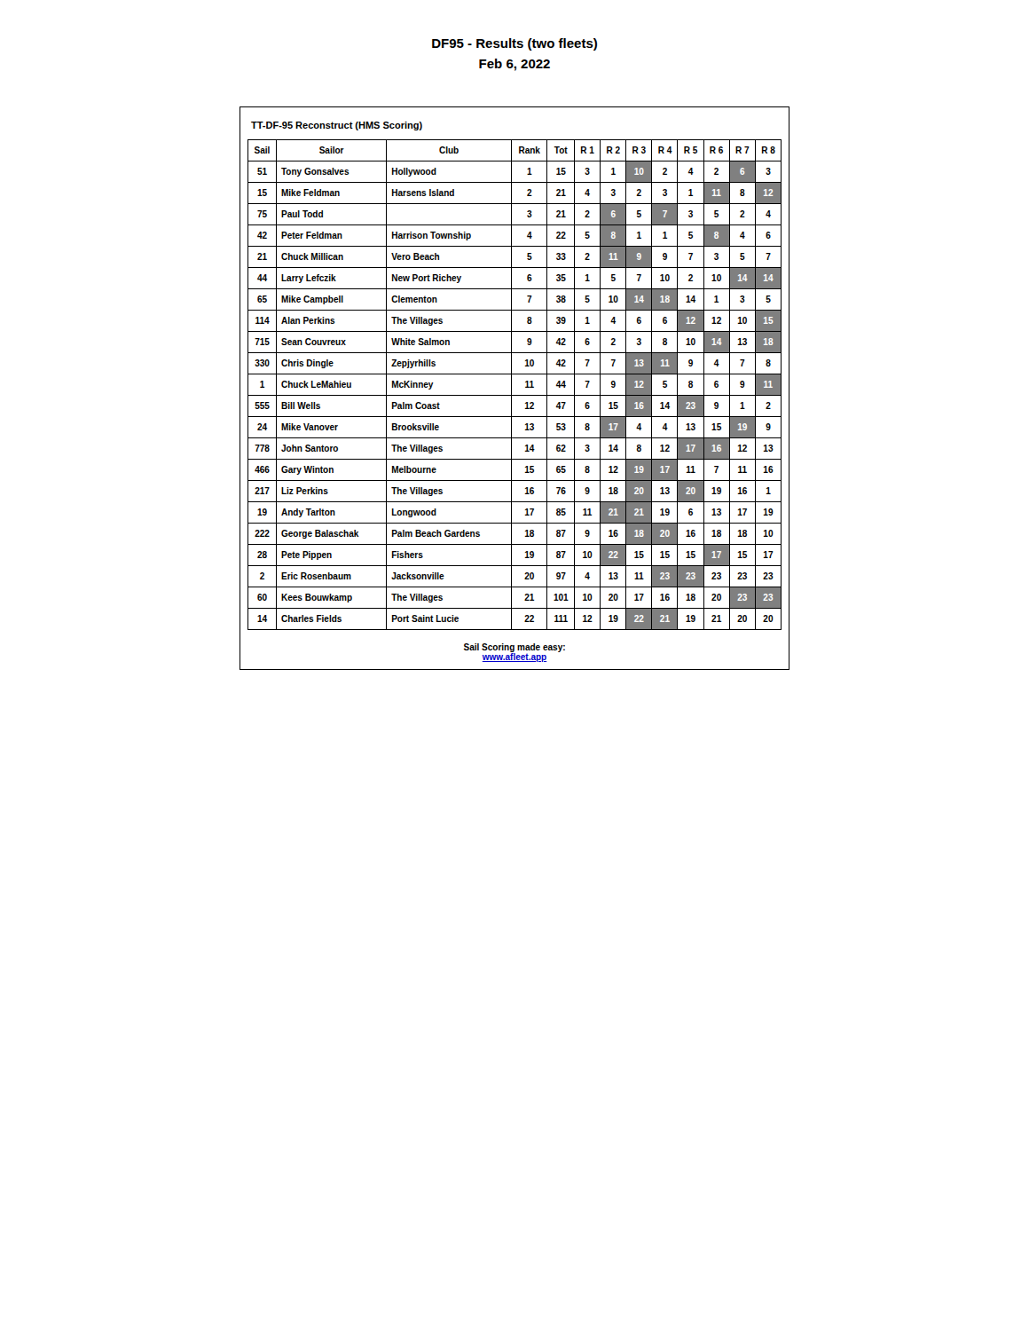DF95 - Results (two fleets)
Feb 6, 2022
TT-DF-95 Reconstruct (HMS Scoring)
| Sail | Sailor | Club | Rank | Tot | R 1 | R 2 | R 3 | R 4 | R 5 | R 6 | R 7 | R 8 |
| --- | --- | --- | --- | --- | --- | --- | --- | --- | --- | --- | --- | --- |
| 51 | Tony Gonsalves | Hollywood | 1 | 15 | 3 | 1 | 10 | 2 | 4 | 2 | 6 | 3 |
| 15 | Mike Feldman | Harsens Island | 2 | 21 | 4 | 3 | 2 | 3 | 1 | 11 | 8 | 12 |
| 75 | Paul Todd | | 3 | 21 | 2 | 6 | 5 | 7 | 3 | 5 | 2 | 4 |
| 42 | Peter Feldman | Harrison Township | 4 | 22 | 5 | 8 | 1 | 1 | 5 | 8 | 4 | 6 |
| 21 | Chuck Millican | Vero Beach | 5 | 33 | 2 | 11 | 9 | 9 | 7 | 3 | 5 | 7 |
| 44 | Larry Lefczik | New Port Richey | 6 | 35 | 1 | 5 | 7 | 10 | 2 | 10 | 14 | 14 |
| 65 | Mike Campbell | Clementon | 7 | 38 | 5 | 10 | 14 | 18 | 14 | 1 | 3 | 5 |
| 114 | Alan Perkins | The Villages | 8 | 39 | 1 | 4 | 6 | 6 | 12 | 12 | 10 | 15 |
| 715 | Sean Couvreux | White Salmon | 9 | 42 | 6 | 2 | 3 | 8 | 10 | 14 | 13 | 18 |
| 330 | Chris Dingle | Zepjyrhills | 10 | 42 | 7 | 7 | 13 | 11 | 9 | 4 | 7 | 8 |
| 1 | Chuck LeMahieu | McKinney | 11 | 44 | 7 | 9 | 12 | 5 | 8 | 6 | 9 | 11 |
| 555 | Bill Wells | Palm Coast | 12 | 47 | 6 | 15 | 16 | 14 | 23 | 9 | 1 | 2 |
| 24 | Mike Vanover | Brooksville | 13 | 53 | 8 | 17 | 4 | 4 | 13 | 15 | 19 | 9 |
| 778 | John Santoro | The Villages | 14 | 62 | 3 | 14 | 8 | 12 | 17 | 16 | 12 | 13 |
| 466 | Gary Winton | Melbourne | 15 | 65 | 8 | 12 | 19 | 17 | 11 | 7 | 11 | 16 |
| 217 | Liz Perkins | The Villages | 16 | 76 | 9 | 18 | 20 | 13 | 20 | 19 | 16 | 1 |
| 19 | Andy Tarlton | Longwood | 17 | 85 | 11 | 21 | 21 | 19 | 6 | 13 | 17 | 19 |
| 222 | George Balaschak | Palm Beach Gardens | 18 | 87 | 9 | 16 | 18 | 20 | 16 | 18 | 18 | 10 |
| 28 | Pete Pippen | Fishers | 19 | 87 | 10 | 22 | 15 | 15 | 15 | 17 | 15 | 17 |
| 2 | Eric Rosenbaum | Jacksonville | 20 | 97 | 4 | 13 | 11 | 23 | 23 | 23 | 23 | 23 |
| 60 | Kees Bouwkamp | The Villages | 21 | 101 | 10 | 20 | 17 | 16 | 18 | 20 | 23 | 23 |
| 14 | Charles Fields | Port Saint Lucie | 22 | 111 | 12 | 19 | 22 | 21 | 19 | 21 | 20 | 20 |
| Sail Scoring made easy: www.afleet.app |